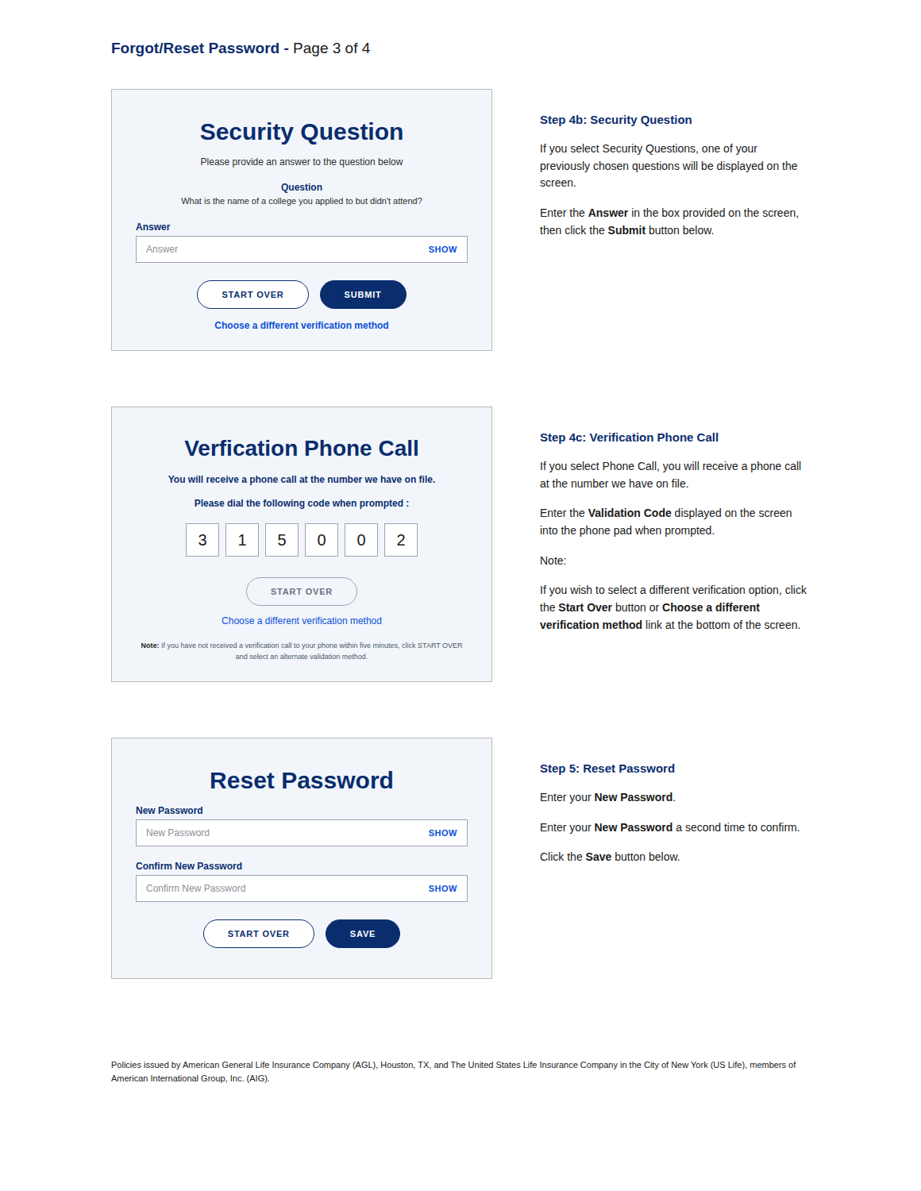Forgot/Reset Password - Page 3 of 4
Security Question
Please provide an answer to the question below
Question
What is the name of a college you applied to but didn't attend?
Answer
Answer SHOW
START OVER
SUBMIT
Choose a different verification method
Step 4b: Security Question
If you select Security Questions, one of your previously chosen questions will be displayed on the screen.
Enter the Answer in the box provided on the screen, then click the Submit button below.
Verfication Phone Call
You will receive a phone call at the number we have on file.
Please dial the following code when prompted :
3
1
5
0
0
2
START OVER
Choose a different verification method
Note: If you have not received a verification call to your phone within five minutes, click START OVER and select an alternate validation method.
Step 4c: Verification Phone Call
If you select Phone Call, you will receive a phone call at the number we have on file.
Enter the Validation Code displayed on the screen into the phone pad when prompted.
Note:
If you wish to select a different verification option, click the Start Over button or Choose a different verification method link at the bottom of the screen.
Reset Password
New Password
New Password SHOW
Confirm New Password
Confirm New Password SHOW
START OVER
SAVE
Step 5: Reset Password
Enter your New Password.
Enter your New Password a second time to confirm.
Click the Save button below.
Policies issued by American General Life Insurance Company (AGL), Houston, TX, and The United States Life Insurance Company in the City of New York (US Life), members of American International Group, Inc. (AIG).